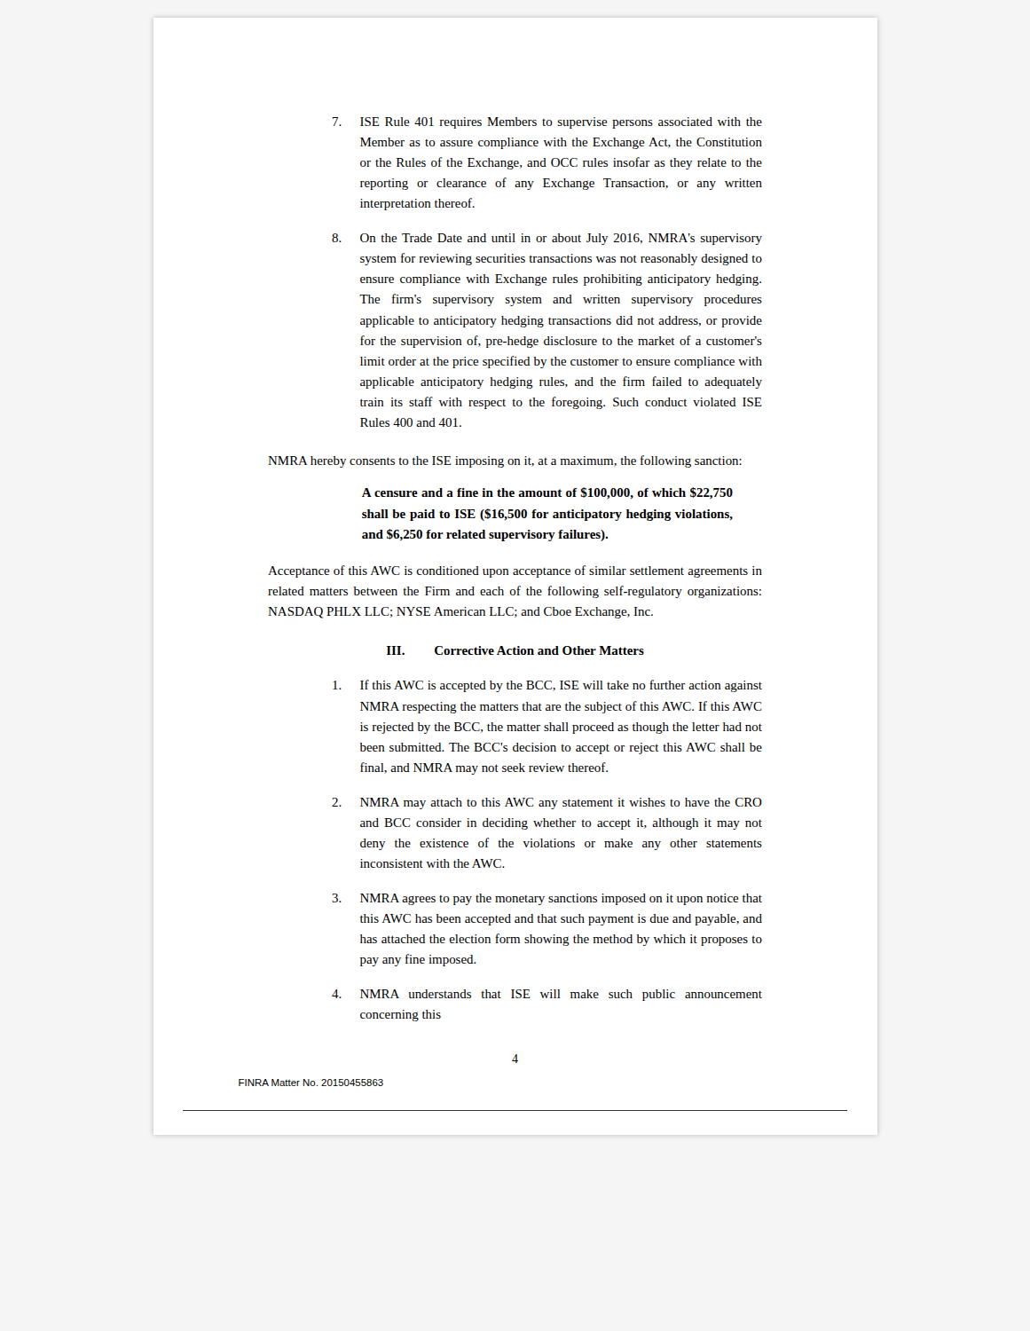7. ISE Rule 401 requires Members to supervise persons associated with the Member as to assure compliance with the Exchange Act, the Constitution or the Rules of the Exchange, and OCC rules insofar as they relate to the reporting or clearance of any Exchange Transaction, or any written interpretation thereof.
8. On the Trade Date and until in or about July 2016, NMRA's supervisory system for reviewing securities transactions was not reasonably designed to ensure compliance with Exchange rules prohibiting anticipatory hedging. The firm's supervisory system and written supervisory procedures applicable to anticipatory hedging transactions did not address, or provide for the supervision of, pre-hedge disclosure to the market of a customer's limit order at the price specified by the customer to ensure compliance with applicable anticipatory hedging rules, and the firm failed to adequately train its staff with respect to the foregoing. Such conduct violated ISE Rules 400 and 401.
NMRA hereby consents to the ISE imposing on it, at a maximum, the following sanction:
A censure and a fine in the amount of $100,000, of which $22,750 shall be paid to ISE ($16,500 for anticipatory hedging violations, and $6,250 for related supervisory failures).
Acceptance of this AWC is conditioned upon acceptance of similar settlement agreements in related matters between the Firm and each of the following self-regulatory organizations: NASDAQ PHLX LLC; NYSE American LLC; and Cboe Exchange, Inc.
III. Corrective Action and Other Matters
1. If this AWC is accepted by the BCC, ISE will take no further action against NMRA respecting the matters that are the subject of this AWC. If this AWC is rejected by the BCC, the matter shall proceed as though the letter had not been submitted. The BCC's decision to accept or reject this AWC shall be final, and NMRA may not seek review thereof.
2. NMRA may attach to this AWC any statement it wishes to have the CRO and BCC consider in deciding whether to accept it, although it may not deny the existence of the violations or make any other statements inconsistent with the AWC.
3. NMRA agrees to pay the monetary sanctions imposed on it upon notice that this AWC has been accepted and that such payment is due and payable, and has attached the election form showing the method by which it proposes to pay any fine imposed.
4. NMRA understands that ISE will make such public announcement concerning this
4
FINRA Matter No. 20150455863